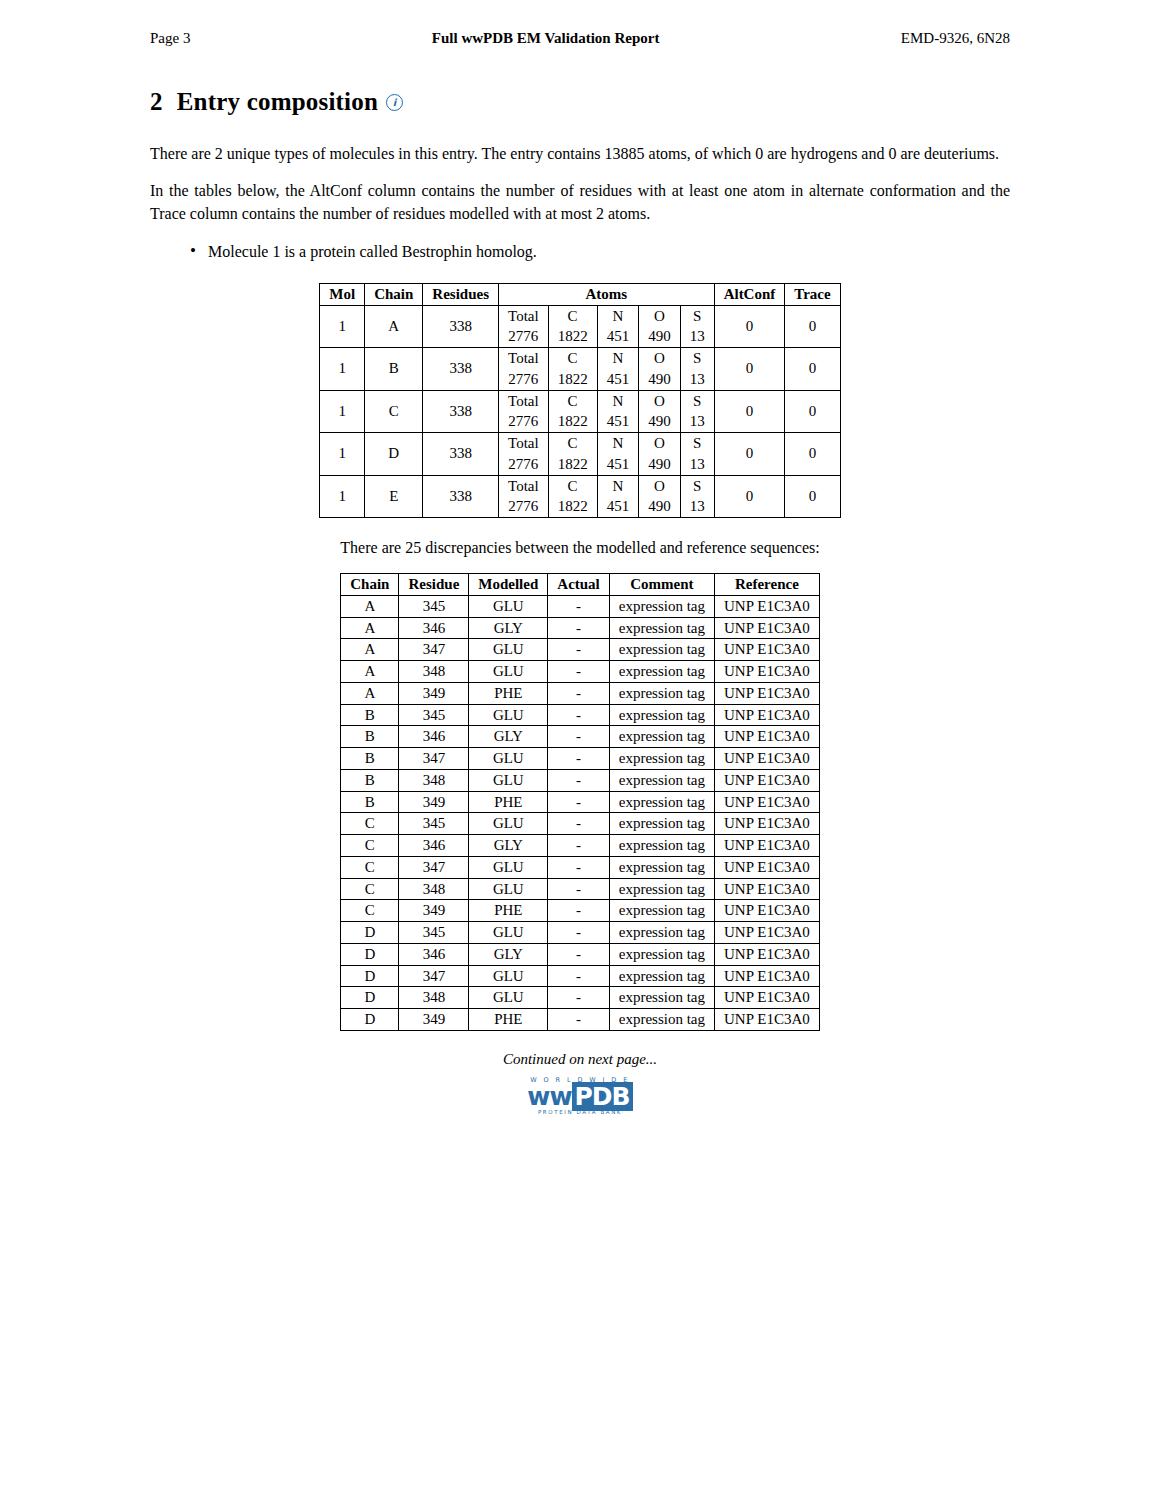Page 3
Full wwPDB EM Validation Report
EMD-9326, 6N28
2 Entry compositioni
There are 2 unique types of molecules in this entry. The entry contains 13885 atoms, of which 0 are hydrogens and 0 are deuteriums.
In the tables below, the AltConf column contains the number of residues with at least one atom in alternate conformation and the Trace column contains the number of residues modelled with at most 2 atoms.
Molecule 1 is a protein called Bestrophin homolog.
| Mol | Chain | Residues | Atoms | AltConf | Trace |
| --- | --- | --- | --- | --- | --- |
| 1 | A | 338 | Total 2776 | C 1822 | N 451 | O 490 | S 13 | 0 | 0 |
| 1 | B | 338 | Total 2776 | C 1822 | N 451 | O 490 | S 13 | 0 | 0 |
| 1 | C | 338 | Total 2776 | C 1822 | N 451 | O 490 | S 13 | 0 | 0 |
| 1 | D | 338 | Total 2776 | C 1822 | N 451 | O 490 | S 13 | 0 | 0 |
| 1 | E | 338 | Total 2776 | C 1822 | N 451 | O 490 | S 13 | 0 | 0 |
There are 25 discrepancies between the modelled and reference sequences:
| Chain | Residue | Modelled | Actual | Comment | Reference |
| --- | --- | --- | --- | --- | --- |
| A | 345 | GLU | - | expression tag | UNP E1C3A0 |
| A | 346 | GLY | - | expression tag | UNP E1C3A0 |
| A | 347 | GLU | - | expression tag | UNP E1C3A0 |
| A | 348 | GLU | - | expression tag | UNP E1C3A0 |
| A | 349 | PHE | - | expression tag | UNP E1C3A0 |
| B | 345 | GLU | - | expression tag | UNP E1C3A0 |
| B | 346 | GLY | - | expression tag | UNP E1C3A0 |
| B | 347 | GLU | - | expression tag | UNP E1C3A0 |
| B | 348 | GLU | - | expression tag | UNP E1C3A0 |
| B | 349 | PHE | - | expression tag | UNP E1C3A0 |
| C | 345 | GLU | - | expression tag | UNP E1C3A0 |
| C | 346 | GLY | - | expression tag | UNP E1C3A0 |
| C | 347 | GLU | - | expression tag | UNP E1C3A0 |
| C | 348 | GLU | - | expression tag | UNP E1C3A0 |
| C | 349 | PHE | - | expression tag | UNP E1C3A0 |
| D | 345 | GLU | - | expression tag | UNP E1C3A0 |
| D | 346 | GLY | - | expression tag | UNP E1C3A0 |
| D | 347 | GLU | - | expression tag | UNP E1C3A0 |
| D | 348 | GLU | - | expression tag | UNP E1C3A0 |
| D | 349 | PHE | - | expression tag | UNP E1C3A0 |
Continued on next page...
W O R L D W I D E
ww PDB
PROTEIN DATA BANK